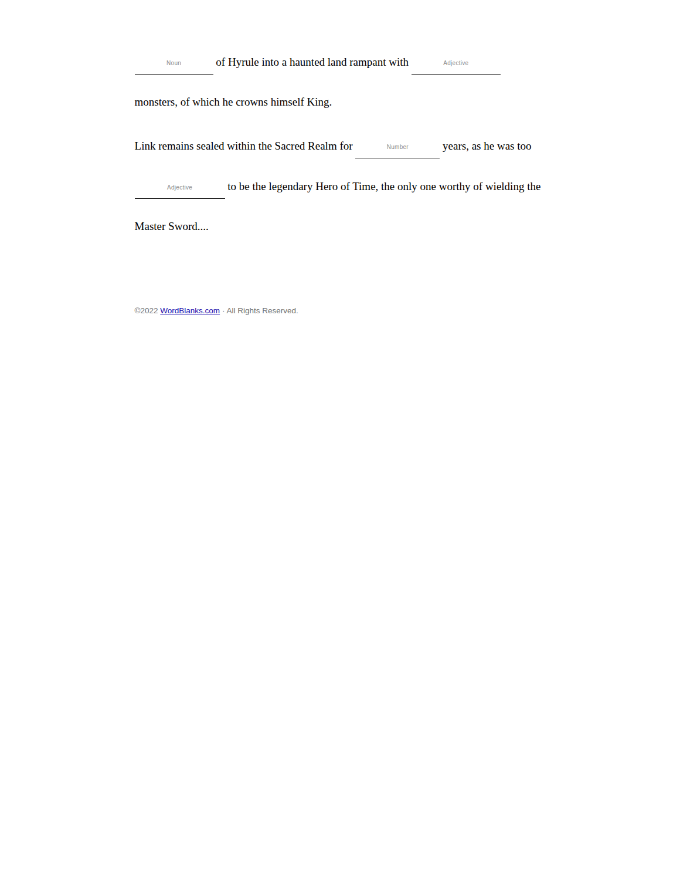Noun of Hyrule into a haunted land rampant with Adjective monsters, of which he crowns himself King.
Link remains sealed within the Sacred Realm for Number years, as he was too Adjective to be the legendary Hero of Time, the only one worthy of wielding the Master Sword....
©2022 WordBlanks.com · All Rights Reserved.